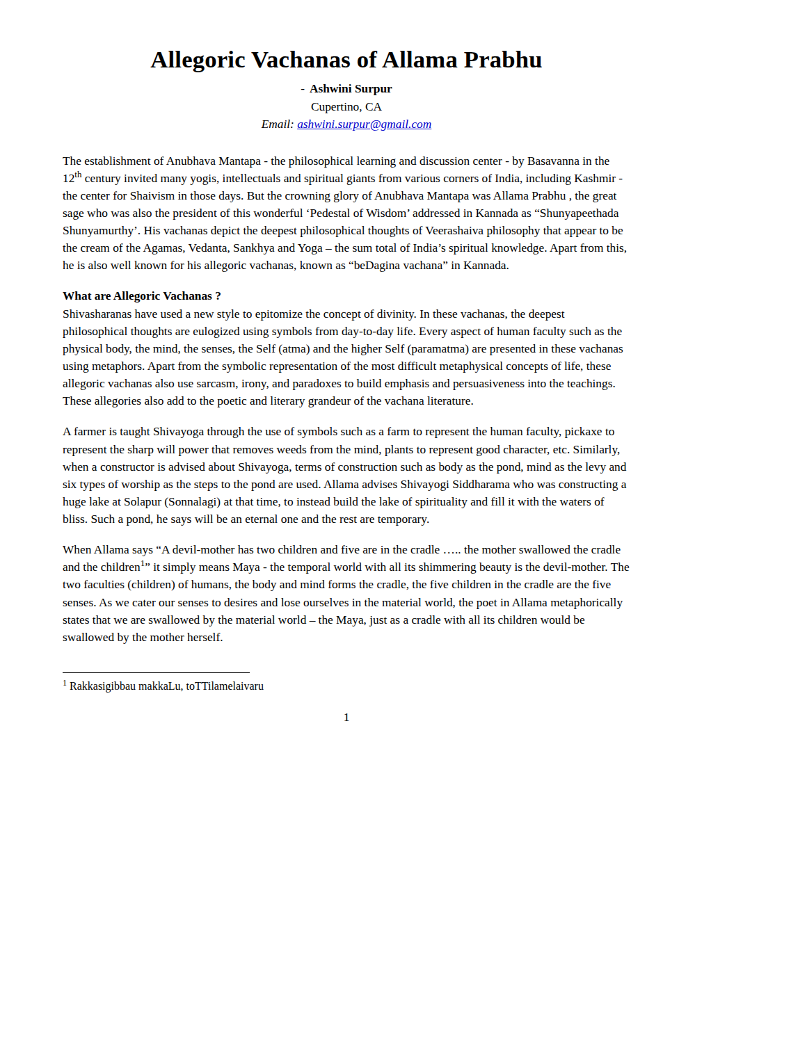Allegoric Vachanas of Allama Prabhu
-Ashwini Surpur
Cupertino, CA
Email: ashwini.surpur@gmail.com
The establishment of Anubhava Mantapa - the philosophical learning and discussion center - by Basavanna in the 12th century invited many yogis, intellectuals and spiritual giants from various corners of India, including Kashmir - the center for Shaivism in those days. But the crowning glory of Anubhava Mantapa was Allama Prabhu , the great sage who was also the president of this wonderful ‘Pedestal of Wisdom’ addressed in Kannada as “Shunyapeethada Shunyamurthy’. His vachanas depict the deepest philosophical thoughts of Veerashaiva philosophy that appear to be the cream of the Agamas, Vedanta, Sankhya and Yoga – the sum total of India’s spiritual knowledge. Apart from this, he is also well known for his allegoric vachanas, known as “beDagina vachana” in Kannada.
What are Allegoric Vachanas ?
Shivasharanas have used a new style to epitomize the concept of divinity. In these vachanas, the deepest philosophical thoughts are eulogized using symbols from day-to-day life. Every aspect of human faculty such as the physical body, the mind, the senses, the Self (atma) and the higher Self (paramatma) are presented in these vachanas using metaphors. Apart from the symbolic representation of the most difficult metaphysical concepts of life, these allegoric vachanas also use sarcasm, irony, and paradoxes to build emphasis and persuasiveness into the teachings. These allegories also add to the poetic and literary grandeur of the vachana literature.
A farmer is taught Shivayoga through the use of symbols such as a farm to represent the human faculty, pickaxe to represent the sharp will power that removes weeds from the mind, plants to represent good character, etc. Similarly, when a constructor is advised about Shivayoga, terms of construction such as body as the pond, mind as the levy and six types of worship as the steps to the pond are used. Allama advises Shivayogi Siddharama who was constructing a huge lake at Solapur (Sonnalagi) at that time, to instead build the lake of spirituality and fill it with the waters of bliss. Such a pond, he says will be an eternal one and the rest are temporary.
When Allama says “A devil-mother has two children and five are in the cradle ….. the mother swallowed the cradle and the children1” it simply means Maya - the temporal world with all its shimmering beauty is the devil-mother. The two faculties (children) of humans, the body and mind forms the cradle, the five children in the cradle are the five senses. As we cater our senses to desires and lose ourselves in the material world, the poet in Allama metaphorically states that we are swallowed by the material world – the Maya, just as a cradle with all its children would be swallowed by the mother herself.
1 Rakkasigibbau makkaLu, toTTilamelaivaru
1